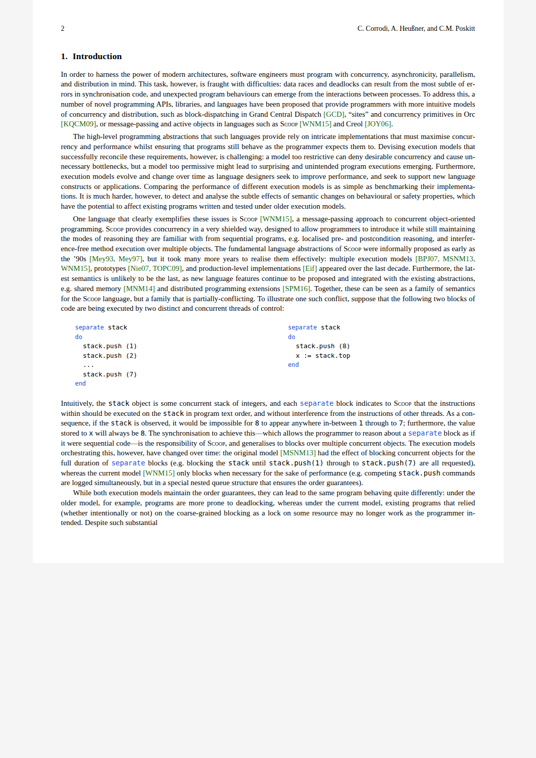2 C. Corrodi, A. Heußner, and C.M. Poskitt
1. Introduction
In order to harness the power of modern architectures, software engineers must program with concurrency, asynchronicity, parallelism, and distribution in mind. This task, however, is fraught with difficulties: data races and deadlocks can result from the most subtle of errors in synchronisation code, and unexpected program behaviours can emerge from the interactions between processes. To address this, a number of novel programming APIs, libraries, and languages have been proposed that provide programmers with more intuitive models of concurrency and distribution, such as block-dispatching in Grand Central Dispatch [GCD], “sites” and concurrency primitives in Orc [KQCM09], or message-passing and active objects in languages such as Scoop [WNM15] and Creol [JOY06].
The high-level programming abstractions that such languages provide rely on intricate implementations that must maximise concurrency and performance whilst ensuring that programs still behave as the programmer expects them to. Devising execution models that successfully reconcile these requirements, however, is challenging: a model too restrictive can deny desirable concurrency and cause unnecessary bottlenecks, but a model too permissive might lead to surprising and unintended program executions emerging. Furthermore, execution models evolve and change over time as language designers seek to improve performance, and seek to support new language constructs or applications. Comparing the performance of different execution models is as simple as benchmarking their implementations. It is much harder, however, to detect and analyse the subtle effects of semantic changes on behavioural or safety properties, which have the potential to affect existing programs written and tested under older execution models.
One language that clearly exemplifies these issues is Scoop [WNM15], a message-passing approach to concurrent object-oriented programming. Scoop provides concurrency in a very shielded way, designed to allow programmers to introduce it while still maintaining the modes of reasoning they are familiar with from sequential programs, e.g. localised pre- and postcondition reasoning, and interference-free method execution over multiple objects. The fundamental language abstractions of Scoop were informally proposed as early as the ’90s [Mey93, Mey97], but it took many more years to realise them effectively: multiple execution models [BPJ07, MSNM13, WNM15], prototypes [Nie07, TOPC09], and production-level implementations [Eif] appeared over the last decade. Furthermore, the latest semantics is unlikely to be the last, as new language features continue to be proposed and integrated with the existing abstractions, e.g. shared memory [MNM14] and distributed programming extensions [SPM16]. Together, these can be seen as a family of semantics for the Scoop language, but a family that is partially-conflicting. To illustrate one such conflict, suppose that the following two blocks of code are being executed by two distinct and concurrent threads of control:
separate stack
do
  stack.push (1)
  stack.push (2)
  ...
  stack.push (7)
end
separate stack
do
  stack.push (8)
  x := stack.top
end
Intuitively, the stack object is some concurrent stack of integers, and each separate block indicates to Scoop that the instructions within should be executed on the stack in program text order, and without interference from the instructions of other threads. As a consequence, if the stack is observed, it would be impossible for 8 to appear anywhere in-between 1 through to 7; furthermore, the value stored to x will always be 8. The synchronisation to achieve this—which allows the programmer to reason about a separate block as if it were sequential code—is the responsibility of Scoop, and generalises to blocks over multiple concurrent objects. The execution models orchestrating this, however, have changed over time: the original model [MSNM13] had the effect of blocking concurrent objects for the full duration of separate blocks (e.g. blocking the stack until stack.push(1) through to stack.push(7) are all requested), whereas the current model [WNM15] only blocks when necessary for the sake of performance (e.g. competing stack.push commands are logged simultaneously, but in a special nested queue structure that ensures the order guarantees).
While both execution models maintain the order guarantees, they can lead to the same program behaving quite differently: under the older model, for example, programs are more prone to deadlocking, whereas under the current model, existing programs that relied (whether intentionally or not) on the coarse-grained blocking as a lock on some resource may no longer work as the programmer intended. Despite such substantial